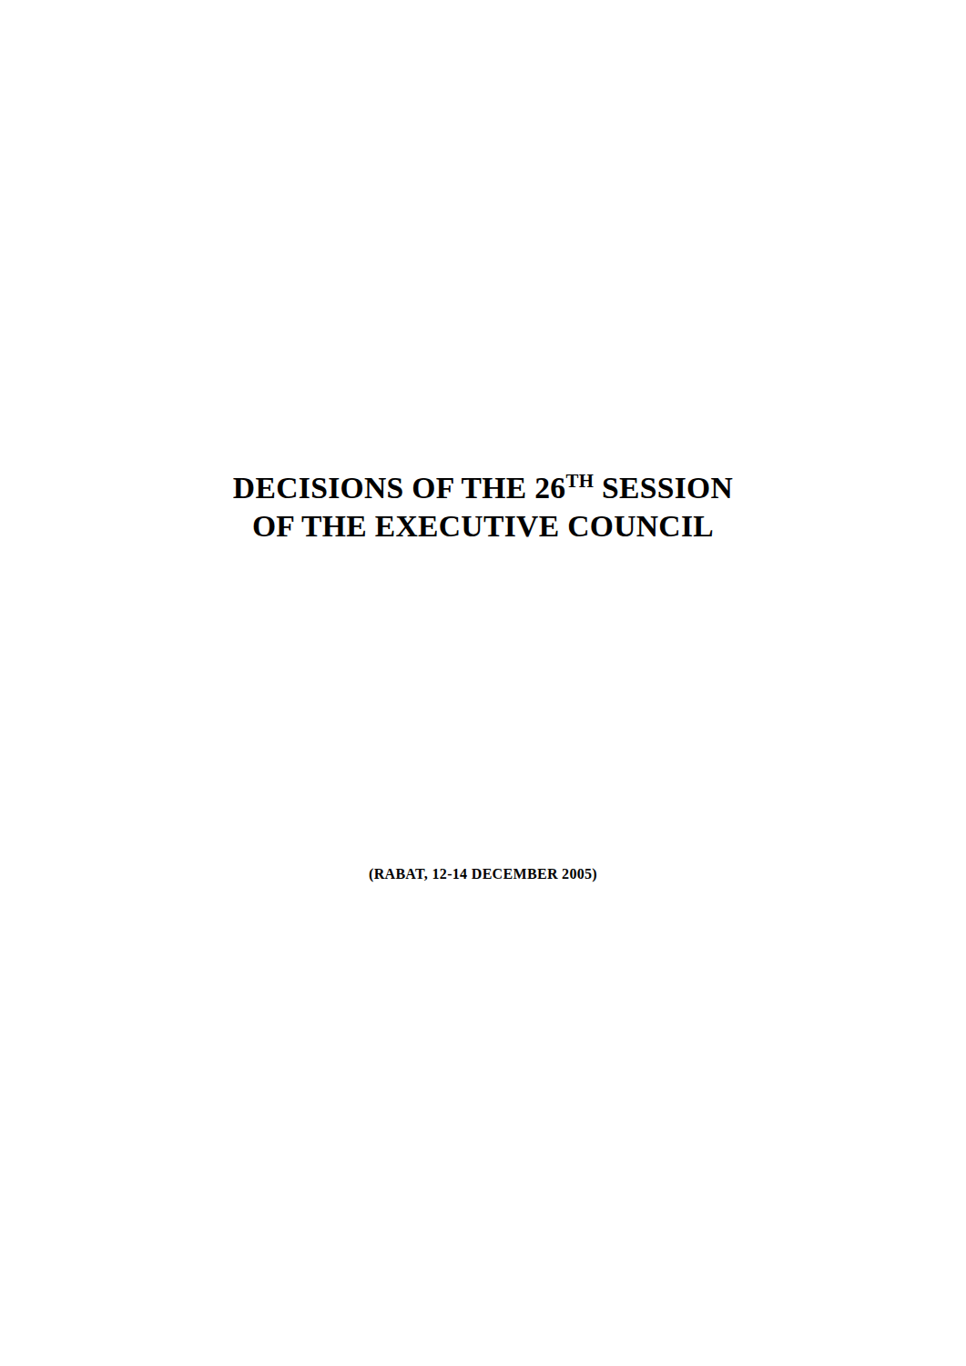Decisions of the 26th Session
of the Executive Council
(RABAT, 12-14 DECEMBER 2005)